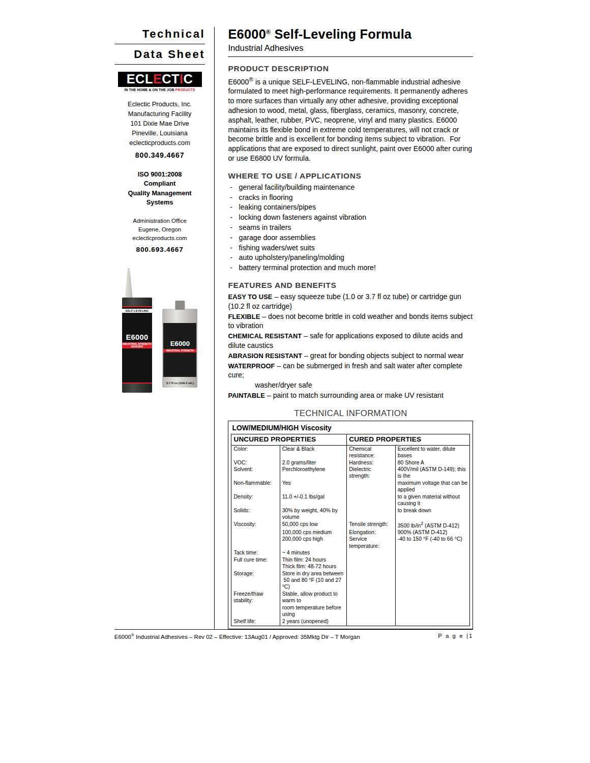Technical
Data Sheet
ECLECTIC
IN THE HOME & ON THE JOB PRODUCTS
Eclectic Products, Inc.
Manufacturing Facility
101 Dixie Mae Drive
Pineville, Louisiana
eclecticproducts.com
800.349.4667
ISO 9001:2008
Compliant
Quality Management Systems
Administration Office
Eugene, Oregon
eclecticproducts.com
800.693.4667
SELF-LEVELING
E6000
INDUSTRIAL STRENGTH ADHESIVE
E6000
INDUSTRIAL STRENGTH
3.7 fl oz (109.4 mL)
E6000® Self-Leveling Formula
Industrial Adhesives
PRODUCT DESCRIPTION
E6000® is a unique SELF-LEVELING, non-flammable industrial adhesive formulated to meet high-performance requirements. It permanently adheres to more surfaces than virtually any other adhesive, providing exceptional adhesion to wood, metal, glass, fiberglass, ceramics, masonry, concrete, asphalt, leather, rubber, PVC, neoprene, vinyl and many plastics. E6000 maintains its flexible bond in extreme cold temperatures, will not crack or become brittle and is excellent for bonding items subject to vibration. For applications that are exposed to direct sunlight, paint over E6000 after curing or use E6800 UV formula.
WHERE TO USE / APPLICATIONS
general facility/building maintenance
cracks in flooring
leaking containers/pipes
locking down fasteners against vibration
seams in trailers
garage door assemblies
fishing waders/wet suits
auto upholstery/paneling/molding
battery terminal protection and much more!
FEATURES AND BENEFITS
EASY TO USE – easy squeeze tube (1.0 or 3.7 fl oz tube) or cartridge gun (10.2 fl oz cartridge)
FLEXIBLE – does not become brittle in cold weather and bonds items subject to vibration
CHEMICAL RESISTANT – safe for applications exposed to dilute acids and dilute caustics
ABRASION RESISTANT – great for bonding objects subject to normal wear
WATERPROOF – can be submerged in fresh and salt water after complete cure;
washer/dryer safe
PAINTABLE – paint to match surrounding area or make UV resistant
TECHNICAL INFORMATION
LOW/MEDIUM/HIGH Viscosity
| UNCURED PROPERTIES | CURED PROPERTIES |
| --- | --- |
| Color: | Clear & Black | Chemical resistance: | Excellent to water, dilute bases |
| VOC: | 2.0 grams/liter | Hardness: | 80 Shore A |
| Solvent: | Perchloroethylene | Dielectric strength: | 400V/mil (ASTM D-149); this is the |
| Non-flammable: | Yes | | maximum voltage that can be applied |
| Density: | 11.0 +/-0.1 lbs/gal | | to a given material without causing it |
| Solids: | 30% by weight, 40% by volume | | to break down |
| Viscosity: | 50,000 cps low | Tensile strength: | 3500 lb/in 2 (ASTM D-412) |
| | 100,000 cps medium | Elongation: | 900% (ASTM D-412) |
| | 200,000 cps high | Service temperature: | -40 to 150 °F (-40 to 66 °C) |
| Tack time: | ~ 4 minutes | | |
| Full cure time: | Thin film: 24 hours | | |
| | Thick film: 48-72 hours | | |
| Storage: | Store in dry area between | | |
| | 50 and 80 °F (10 and 27 °C) | | |
| Freeze/thaw stability: | Stable, allow product to warm to | | |
| | room temperature before using | | |
| Shelf life: | 2 years (unopened) | | |
E6000® Industrial Adhesives – Rev 02 – Effective: 13Aug01 / Approved: 35Mktg Dir – T Morgan
P a g e |1